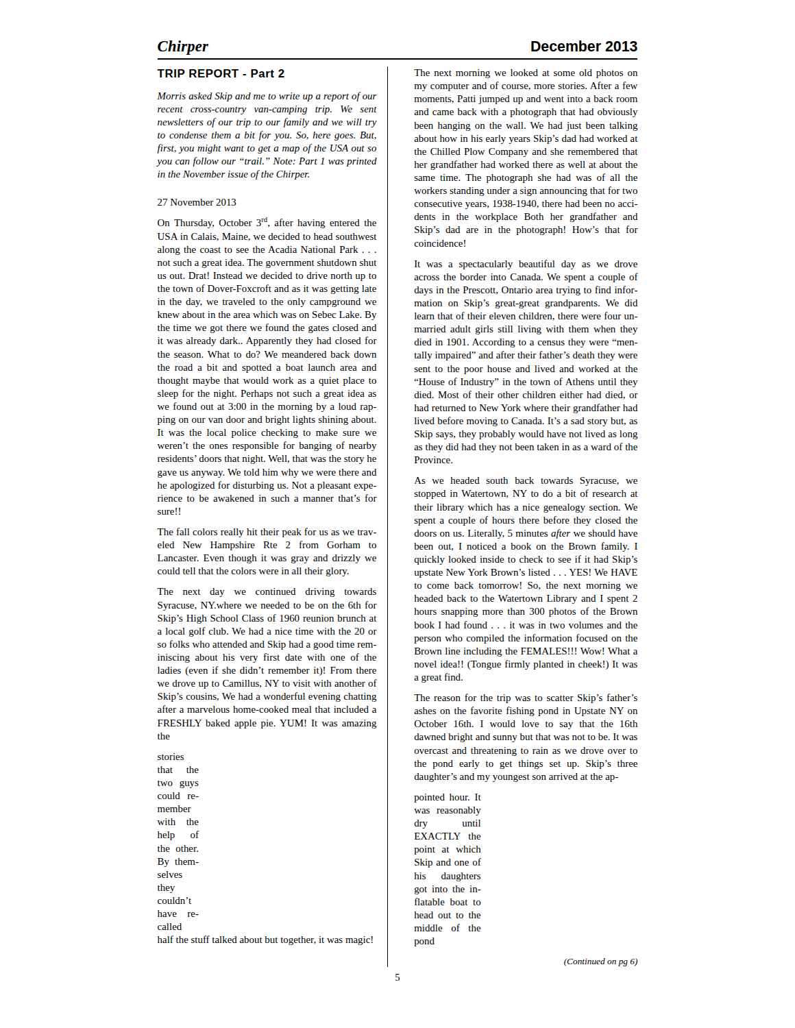Chirper
December 2013
TRIP REPORT - Part 2
Morris asked Skip and me to write up a report of our recent cross-country van-camping trip. We sent newsletters of our trip to our family and we will try to condense them a bit for you. So, here goes. But, first, you might want to get a map of the USA out so you can follow our “trail.” Note: Part 1 was printed in the November issue of the Chirper.
27 November 2013
On Thursday, October 3rd, after having entered the USA in Calais, Maine, we decided to head southwest along the coast to see the Acadia National Park . . . not such a great idea. The government shutdown shut us out. Drat! Instead we decided to drive north up to the town of Dover-Foxcroft and as it was getting late in the day, we traveled to the only campground we knew about in the area which was on Sebec Lake. By the time we got there we found the gates closed and it was already dark.. Apparently they had closed for the season. What to do? We meandered back down the road a bit and spotted a boat launch area and thought maybe that would work as a quiet place to sleep for the night. Perhaps not such a great idea as we found out at 3:00 in the morning by a loud rapping on our van door and bright lights shining about. It was the local police checking to make sure we weren’t the ones responsible for banging of nearby residents’ doors that night. Well, that was the story he gave us anyway. We told him why we were there and he apologized for disturbing us. Not a pleasant experience to be awakened in such a manner that’s for sure!!
The fall colors really hit their peak for us as we traveled New Hampshire Rte 2 from Gorham to Lancaster. Even though it was gray and drizzly we could tell that the colors were in all their glory.
The next day we continued driving towards Syracuse, NY.where we needed to be on the 6th for Skip’s High School Class of 1960 reunion brunch at a local golf club. We had a nice time with the 20 or so folks who attended and Skip had a good time reminiscing about his very first date with one of the ladies (even if she didn’t remember it)! From there we drove up to Camillus, NY to visit with another of Skip’s cousins, We had a wonderful evening chatting after a marvelous home-cooked meal that included a FRESHLY baked apple pie. YUM! It was amazing the
stories that the two guys could remember with the help of the other. By themselves they couldn’t have recalled half the stuff talked about but together, it was magic!
The next morning we looked at some old photos on my computer and of course, more stories. After a few moments, Patti jumped up and went into a back room and came back with a photograph that had obviously been hanging on the wall. We had just been talking about how in his early years Skip’s dad had worked at the Chilled Plow Company and she remembered that her grandfather had worked there as well at about the same time. The photograph she had was of all the workers standing under a sign announcing that for two consecutive years, 1938-1940, there had been no accidents in the workplace Both her grandfather and Skip’s dad are in the photograph! How’s that for coincidence!
It was a spectacularly beautiful day as we drove across the border into Canada. We spent a couple of days in the Prescott, Ontario area trying to find information on Skip’s great-great grandparents. We did learn that of their eleven children, there were four unmarried adult girls still living with them when they died in 1901. According to a census they were “mentally impaired” and after their father’s death they were sent to the poor house and lived and worked at the “House of Industry” in the town of Athens until they died. Most of their other children either had died, or had returned to New York where their grandfather had lived before moving to Canada. It’s a sad story but, as Skip says, they probably would have not lived as long as they did had they not been taken in as a ward of the Province.
As we headed south back towards Syracuse, we stopped in Watertown, NY to do a bit of research at their library which has a nice genealogy section. We spent a couple of hours there before they closed the doors on us. Literally, 5 minutes after we should have been out, I noticed a book on the Brown family. I quickly looked inside to check to see if it had Skip’s upstate New York Brown’s listed . . . YES! We HAVE to come back tomorrow! So, the next morning we headed back to the Watertown Library and I spent 2 hours snapping more than 300 photos of the Brown book I had found . . . it was in two volumes and the person who compiled the information focused on the Brown line including the FEMALES!!! Wow! What a novel idea!! (Tongue firmly planted in cheek!) It was a great find.
The reason for the trip was to scatter Skip’s father’s ashes on the favorite fishing pond in Upstate NY on October 16th. I would love to say that the 16th dawned bright and sunny but that was not to be. It was overcast and threatening to rain as we drove over to the pond early to get things set up. Skip’s three daughter’s and my youngest son arrived at the ap-
pointed hour. It was reasonably dry until EXACTLY the point at which Skip and one of his daughters got into the inflatable boat to head out to the middle of the pond
(Continued on pg 6)
5